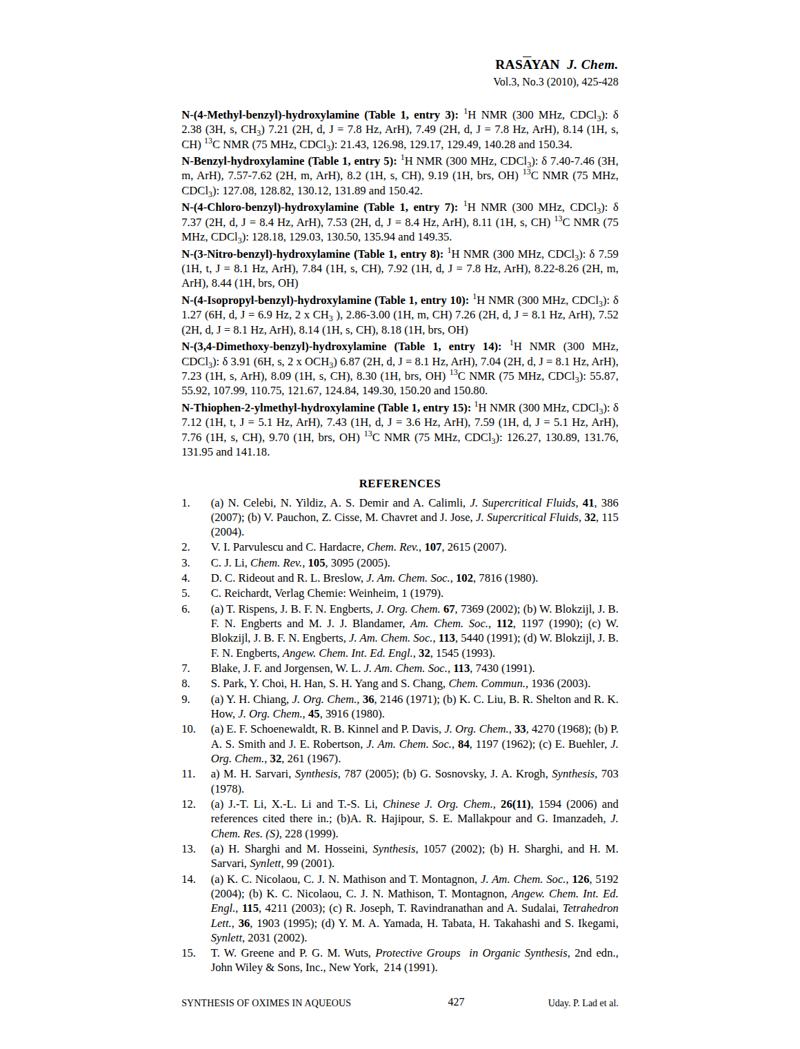RASAYAN J. Chem.
Vol.3, No.3 (2010), 425-428
N-(4-Methyl-benzyl)-hydroxylamine (Table 1, entry 3): 1H NMR (300 MHz, CDCl3): δ 2.38 (3H, s, CH3) 7.21 (2H, d, J = 7.8 Hz, ArH), 7.49 (2H, d, J = 7.8 Hz, ArH), 8.14 (1H, s, CH) 13C NMR (75 MHz, CDCl3): 21.43, 126.98, 129.17, 129.49, 140.28 and 150.34.
N-Benzyl-hydroxylamine (Table 1, entry 5): 1H NMR (300 MHz, CDCl3): δ 7.40-7.46 (3H, m, ArH), 7.57-7.62 (2H, m, ArH), 8.2 (1H, s, CH), 9.19 (1H, brs, OH) 13C NMR (75 MHz, CDCl3): 127.08, 128.82, 130.12, 131.89 and 150.42.
N-(4-Chloro-benzyl)-hydroxylamine (Table 1, entry 7): 1H NMR (300 MHz, CDCl3): δ 7.37 (2H, d, J = 8.4 Hz, ArH), 7.53 (2H, d, J = 8.4 Hz, ArH), 8.11 (1H, s, CH) 13C NMR (75 MHz, CDCl3): 128.18, 129.03, 130.50, 135.94 and 149.35.
N-(3-Nitro-benzyl)-hydroxylamine (Table 1, entry 8): 1H NMR (300 MHz, CDCl3): δ 7.59 (1H, t, J = 8.1 Hz, ArH), 7.84 (1H, s, CH), 7.92 (1H, d, J = 7.8 Hz, ArH), 8.22-8.26 (2H, m, ArH), 8.44 (1H, brs, OH)
N-(4-Isopropyl-benzyl)-hydroxylamine (Table 1, entry 10): 1H NMR (300 MHz, CDCl3): δ 1.27 (6H, d, J = 6.9 Hz, 2 x CH3 ), 2.86-3.00 (1H, m, CH) 7.26 (2H, d, J = 8.1 Hz, ArH), 7.52 (2H, d, J = 8.1 Hz, ArH), 8.14 (1H, s, CH), 8.18 (1H, brs, OH)
N-(3,4-Dimethoxy-benzyl)-hydroxylamine (Table 1, entry 14): 1H NMR (300 MHz, CDCl3): δ 3.91 (6H, s, 2 x OCH3) 6.87 (2H, d, J = 8.1 Hz, ArH), 7.04 (2H, d, J = 8.1 Hz, ArH), 7.23 (1H, s, ArH), 8.09 (1H, s, CH), 8.30 (1H, brs, OH) 13C NMR (75 MHz, CDCl3): 55.87, 55.92, 107.99, 110.75, 121.67, 124.84, 149.30, 150.20 and 150.80.
N-Thiophen-2-ylmethyl-hydroxylamine (Table 1, entry 15): 1H NMR (300 MHz, CDCl3): δ 7.12 (1H, t, J = 5.1 Hz, ArH), 7.43 (1H, d, J = 3.6 Hz, ArH), 7.59 (1H, d, J = 5.1 Hz, ArH), 7.76 (1H, s, CH), 9.70 (1H, brs, OH) 13C NMR (75 MHz, CDCl3): 126.27, 130.89, 131.76, 131.95 and 141.18.
REFERENCES
1.(a) N. Celebi, N. Yildiz, A. S. Demir and A. Calimli, J. Supercritical Fluids, 41, 386 (2007); (b) V. Pauchon, Z. Cisse, M. Chavret and J. Jose, J. Supercritical Fluids, 32, 115 (2004).
2. V. I. Parvulescu and C. Hardacre, Chem. Rev., 107, 2615 (2007).
3. C. J. Li, Chem. Rev., 105, 3095 (2005).
4. D. C. Rideout and R. L. Breslow, J. Am. Chem. Soc., 102, 7816 (1980).
5. C. Reichardt, Verlag Chemie: Weinheim, 1 (1979).
6.(a) T. Rispens, J. B. F. N. Engberts, J. Org. Chem. 67, 7369 (2002); (b) W. Blokzijl, J. B. F. N. Engberts and M. J. J. Blandamer, Am. Chem. Soc., 112, 1197 (1990); (c) W. Blokzijl, J. B. F. N. Engberts, J. Am. Chem. Soc., 113, 5440 (1991); (d) W. Blokzijl, J. B. F. N. Engberts, Angew. Chem. Int. Ed. Engl., 32, 1545 (1993).
7. Blake, J. F. and Jorgensen, W. L. J. Am. Chem. Soc., 113, 7430 (1991).
8. S. Park, Y. Choi, H. Han, S. H. Yang and S. Chang, Chem. Commun., 1936 (2003).
9.(a) Y. H. Chiang, J. Org. Chem., 36, 2146 (1971); (b) K. C. Liu, B. R. Shelton and R. K. How, J. Org. Chem., 45, 3916 (1980).
10.(a) E. F. Schoenewaldt, R. B. Kinnel and P. Davis, J. Org. Chem., 33, 4270 (1968); (b) P. A. S. Smith and J. E. Robertson, J. Am. Chem. Soc., 84, 1197 (1962); (c) E. Buehler, J. Org. Chem., 32, 261 (1967).
11. a) M. H. Sarvari, Synthesis, 787 (2005); (b) G. Sosnovsky, J. A. Krogh, Synthesis, 703 (1978).
12.(a) J.-T. Li, X.-L. Li and T.-S. Li, Chinese J. Org. Chem., 26(11), 1594 (2006) and references cited there in.; (b)A. R. Hajipour, S. E. Mallakpour and G. Imanzadeh, J. Chem. Res. (S), 228 (1999).
13.(a) H. Sharghi and M. Hosseini, Synthesis, 1057 (2002); (b) H. Sharghi, and H. M. Sarvari, Synlett, 99 (2001).
14.(a) K. C. Nicolaou, C. J. N. Mathison and T. Montagnon, J. Am. Chem. Soc., 126, 5192 (2004); (b) K. C. Nicolaou, C. J. N. Mathison, T. Montagnon, Angew. Chem. Int. Ed. Engl., 115, 4211 (2003); (c) R. Joseph, T. Ravindranathan and A. Sudalai, Tetrahedron Lett., 36, 1903 (1995); (d) Y. M. A. Yamada, H. Tabata, H. Takahashi and S. Ikegami, Synlett, 2031 (2002).
15. T. W. Greene and P. G. M. Wuts, Protective Groups in Organic Synthesis, 2nd edn., John Wiley & Sons, Inc., New York, 214 (1991).
SYNTHESIS OF OXIMES IN AQUEOUS
427
Uday. P. Lad et al.